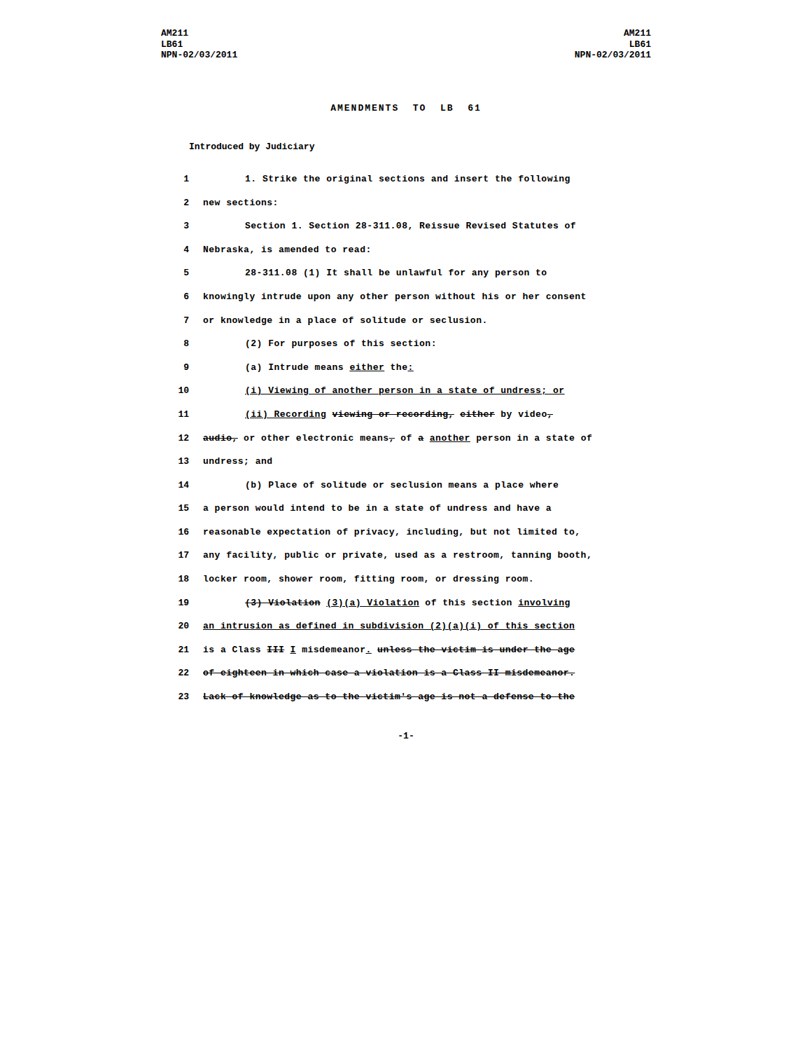AM211 AM211
LB61 LB61
NPN-02/03/2011 NPN-02/03/2011
AMENDMENTS TO LB 61
Introduced by Judiciary
1
1. Strike the original sections and insert the following
2
new sections:
3
Section 1. Section 28-311.08, Reissue Revised Statutes of
4
Nebraska, is amended to read:
5
28-311.08 (1) It shall be unlawful for any person to
6
knowingly intrude upon any other person without his or her consent
7
or knowledge in a place of solitude or seclusion.
8
(2) For purposes of this section:
9
(a) Intrude means either the:
10
(i) Viewing of another person in a state of undress; or
11
(ii) Recording viewing or recording, either by video,
12
audio, or other electronic means, of a another person in a state of
13
undress; and
14
(b) Place of solitude or seclusion means a place where
15
a person would intend to be in a state of undress and have a
16
reasonable expectation of privacy, including, but not limited to,
17
any facility, public or private, used as a restroom, tanning booth,
18
locker room, shower room, fitting room, or dressing room.
19
(3) Violation (3)(a) Violation of this section involving
20
an intrusion as defined in subdivision (2)(a)(i) of this section
21
is a Class III I misdemeanor. unless the victim is under the age
22
of eighteen in which case a violation is a Class II misdemeanor.
23
Lack of knowledge as to the victim's age is not a defense to the
-1-